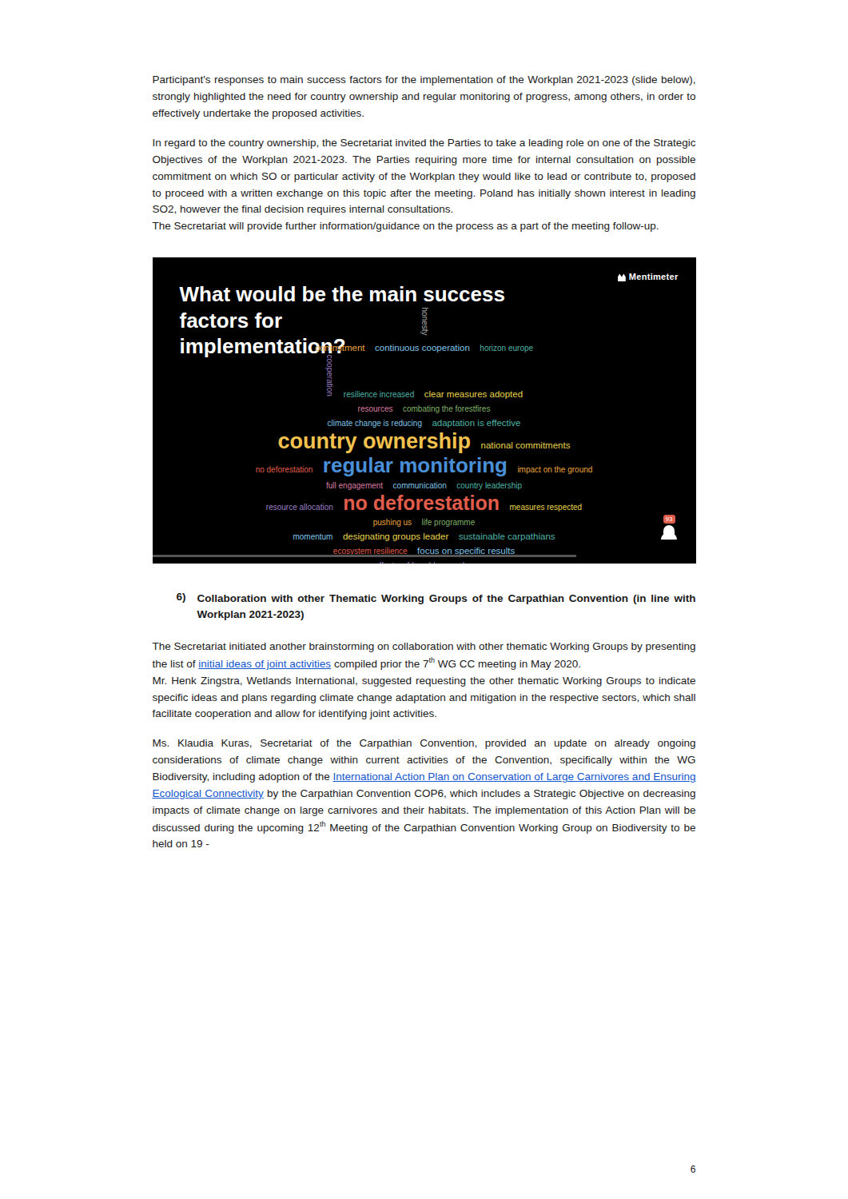Participant's responses to main success factors for the implementation of the Workplan 2021-2023 (slide below), strongly highlighted the need for country ownership and regular monitoring of progress, among others, in order to effectively undertake the proposed activities.
In regard to the country ownership, the Secretariat invited the Parties to take a leading role on one of the Strategic Objectives of the Workplan 2021-2023. The Parties requiring more time for internal consultation on possible commitment on which SO or particular activity of the Workplan they would like to lead or contribute to, proposed to proceed with a written exchange on this topic after the meeting. Poland has initially shown interest in leading SO2, however the final decision requires internal consultations.
The Secretariat will provide further information/guidance on the process as a part of the meeting follow-up.
Mentimeter
What would be the main success factors for
implementation?
honesty
commitment continuous cooperation horizon europe
cooperation resilience increased clear measures adopted
resources combating the forestfires
climate change is reducing adaptation is effective
country ownership national commitments
no deforestation regular monitoring impact on the ground
full engagement communication country leadership
resource allocation no deforestation measures respected
pushing us life programme
momentum designating groups leader sustainable carpathians
ecosystem resilience focus on specific results
efforts of local hromadas
climate money for nature being realistic
ecosystems restored aims are achieved
continuity eu funds
93
6)
Collaboration with other Thematic Working Groups of the Carpathian Convention (in line with Workplan 2021-2023)
The Secretariat initiated another brainstorming on collaboration with other thematic Working Groups by presenting the list of initial ideas of joint activities compiled prior the 7th WG CC meeting in May 2020.
Mr. Henk Zingstra, Wetlands International, suggested requesting the other thematic Working Groups to indicate specific ideas and plans regarding climate change adaptation and mitigation in the respective sectors, which shall facilitate cooperation and allow for identifying joint activities.
Ms. Klaudia Kuras, Secretariat of the Carpathian Convention, provided an update on already ongoing considerations of climate change within current activities of the Convention, specifically within the WG Biodiversity, including adoption of the International Action Plan on Conservation of Large Carnivores and Ensuring Ecological Connectivity by the Carpathian Convention COP6, which includes a Strategic Objective on decreasing impacts of climate change on large carnivores and their habitats. The implementation of this Action Plan will be discussed during the upcoming 12th Meeting of the Carpathian Convention Working Group on Biodiversity to be held on 19 -
6